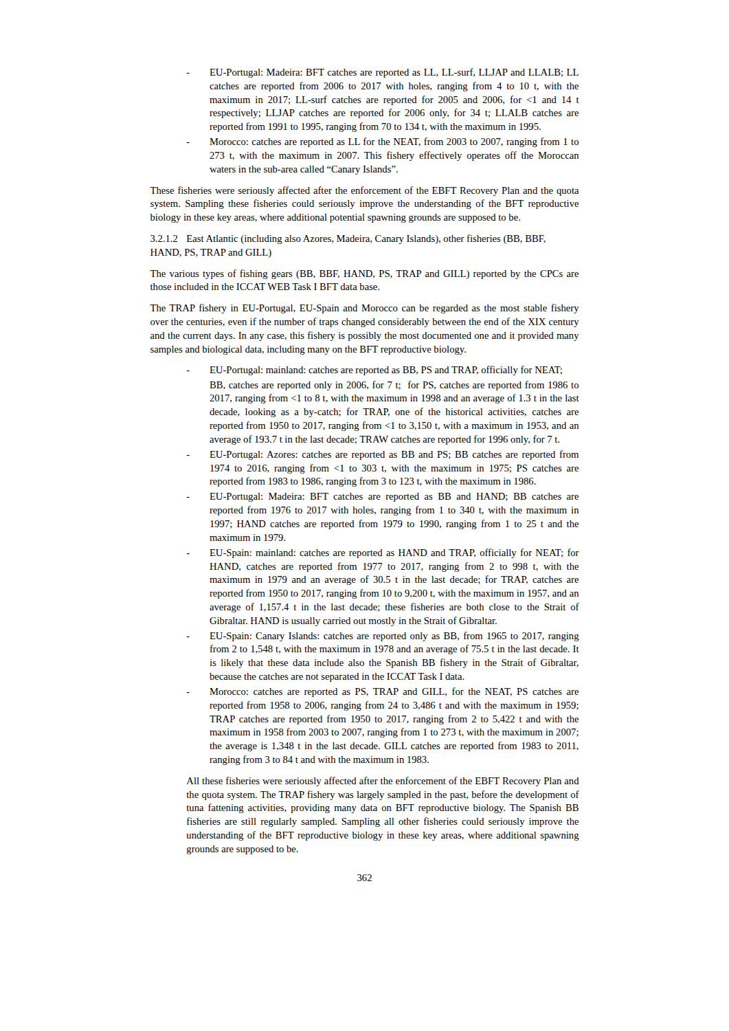EU-Portugal: Madeira: BFT catches are reported as LL, LL-surf, LLJAP and LLALB; LL catches are reported from 2006 to 2017 with holes, ranging from 4 to 10 t, with the maximum in 2017; LL-surf catches are reported for 2005 and 2006, for <1 and 14 t respectively; LLJAP catches are reported for 2006 only, for 34 t; LLALB catches are reported from 1991 to 1995, ranging from 70 to 134 t, with the maximum in 1995.
Morocco: catches are reported as LL for the NEAT, from 2003 to 2007, ranging from 1 to 273 t, with the maximum in 2007. This fishery effectively operates off the Moroccan waters in the sub-area called “Canary Islands”.
These fisheries were seriously affected after the enforcement of the EBFT Recovery Plan and the quota system. Sampling these fisheries could seriously improve the understanding of the BFT reproductive biology in these key areas, where additional potential spawning grounds are supposed to be.
3.2.1.2 East Atlantic (including also Azores, Madeira, Canary Islands), other fisheries (BB, BBF, HAND, PS, TRAP and GILL)
The various types of fishing gears (BB, BBF, HAND, PS, TRAP and GILL) reported by the CPCs are those included in the ICCAT WEB Task I BFT data base.
The TRAP fishery in EU-Portugal, EU-Spain and Morocco can be regarded as the most stable fishery over the centuries, even if the number of traps changed considerably between the end of the XIX century and the current days. In any case, this fishery is possibly the most documented one and it provided many samples and biological data, including many on the BFT reproductive biology.
EU-Portugal: mainland: catches are reported as BB, PS and TRAP, officially for NEAT; BB, catches are reported only in 2006, for 7 t; for PS, catches are reported from 1986 to 2017, ranging from <1 to 8 t, with the maximum in 1998 and an average of 1.3 t in the last decade, looking as a by-catch; for TRAP, one of the historical activities, catches are reported from 1950 to 2017, ranging from <1 to 3,150 t, with a maximum in 1953, and an average of 193.7 t in the last decade; TRAW catches are reported for 1996 only, for 7 t.
EU-Portugal: Azores: catches are reported as BB and PS; BB catches are reported from 1974 to 2016, ranging from <1 to 303 t, with the maximum in 1975; PS catches are reported from 1983 to 1986, ranging from 3 to 123 t, with the maximum in 1986.
EU-Portugal: Madeira: BFT catches are reported as BB and HAND; BB catches are reported from 1976 to 2017 with holes, ranging from 1 to 340 t, with the maximum in 1997; HAND catches are reported from 1979 to 1990, ranging from 1 to 25 t and the maximum in 1979.
EU-Spain: mainland: catches are reported as HAND and TRAP, officially for NEAT; for HAND, catches are reported from 1977 to 2017, ranging from 2 to 998 t, with the maximum in 1979 and an average of 30.5 t in the last decade; for TRAP, catches are reported from 1950 to 2017, ranging from 10 to 9,200 t, with the maximum in 1957, and an average of 1,157.4 t in the last decade; these fisheries are both close to the Strait of Gibraltar. HAND is usually carried out mostly in the Strait of Gibraltar.
EU-Spain: Canary Islands: catches are reported only as BB, from 1965 to 2017, ranging from 2 to 1,548 t, with the maximum in 1978 and an average of 75.5 t in the last decade. It is likely that these data include also the Spanish BB fishery in the Strait of Gibraltar, because the catches are not separated in the ICCAT Task I data.
Morocco: catches are reported as PS, TRAP and GILL, for the NEAT, PS catches are reported from 1958 to 2006, ranging from 24 to 3,486 t and with the maximum in 1959; TRAP catches are reported from 1950 to 2017, ranging from 2 to 5,422 t and with the maximum in 1958 from 2003 to 2007, ranging from 1 to 273 t, with the maximum in 2007; the average is 1,348 t in the last decade. GILL catches are reported from 1983 to 2011, ranging from 3 to 84 t and with the maximum in 1983.
All these fisheries were seriously affected after the enforcement of the EBFT Recovery Plan and the quota system. The TRAP fishery was largely sampled in the past, before the development of tuna fattening activities, providing many data on BFT reproductive biology. The Spanish BB fisheries are still regularly sampled. Sampling all other fisheries could seriously improve the understanding of the BFT reproductive biology in these key areas, where additional spawning grounds are supposed to be.
362